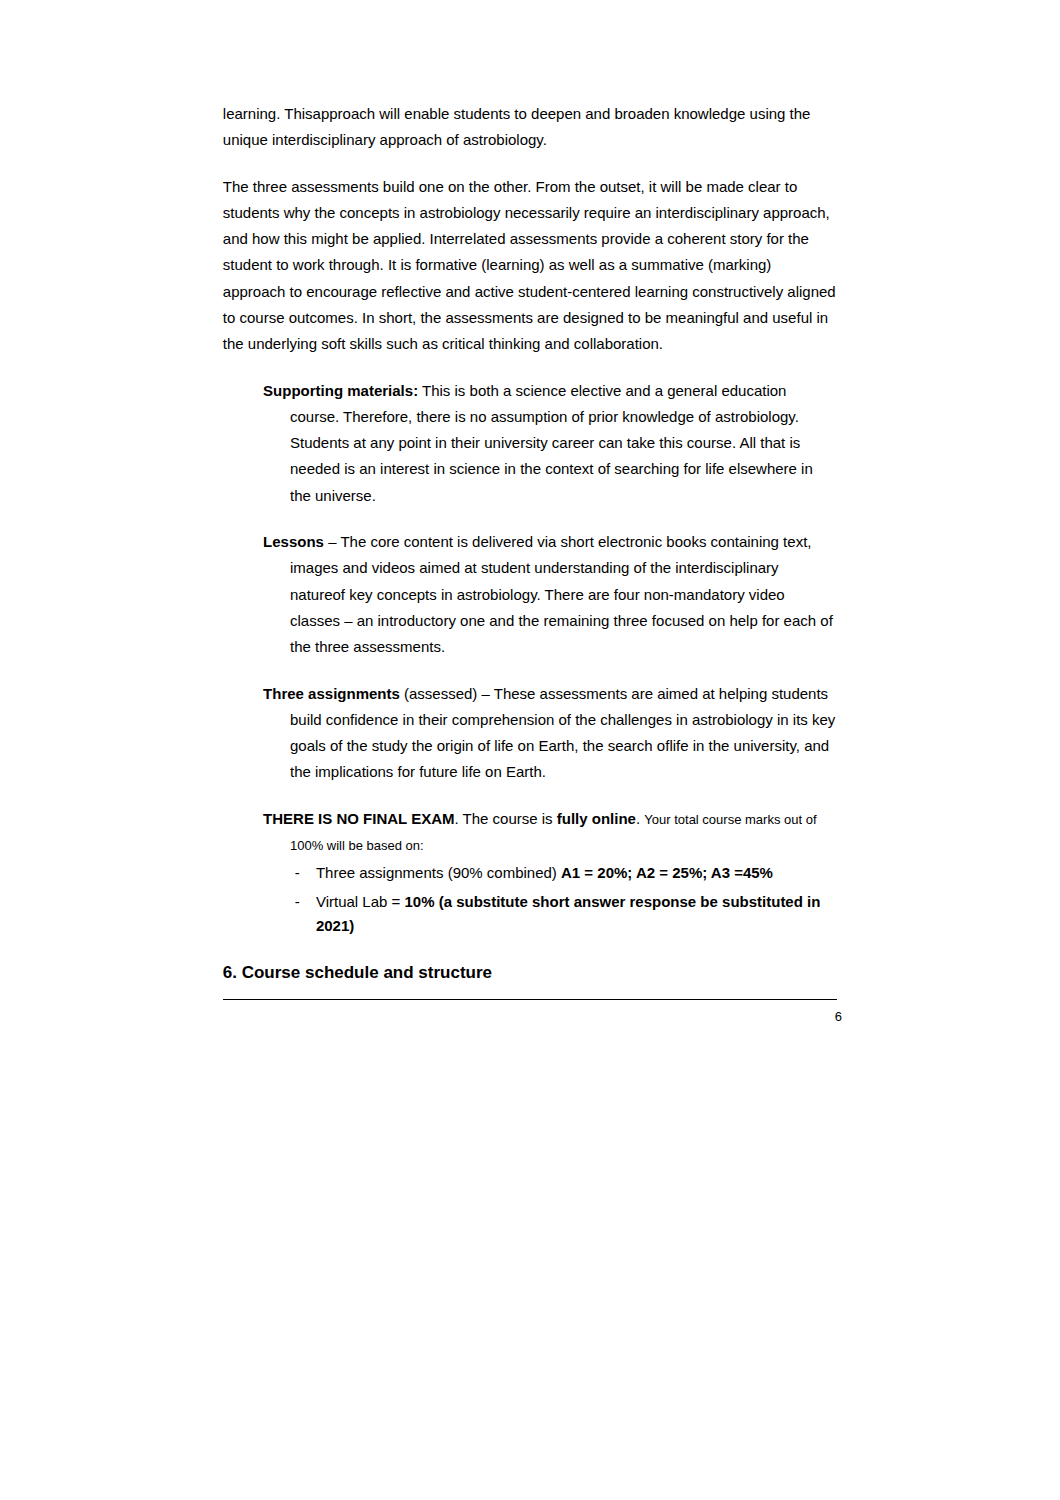learning. Thisapproach will enable students to deepen and broaden knowledge using the unique interdisciplinary approach of astrobiology.
The three assessments build one on the other. From the outset, it will be made clear to students why the concepts in astrobiology necessarily require an interdisciplinary approach, and how this might be applied. Interrelated assessments provide a coherent story for the student to work through. It is formative (learning) as well as a summative (marking) approach to encourage reflective and active student-centered learning constructively aligned to course outcomes. In short, the assessments are designed to be meaningful and useful in the underlying soft skills such as critical thinking and collaboration.
Supporting materials: This is both a science elective and a general education course. Therefore, there is no assumption of prior knowledge of astrobiology. Students at any point in their university career can take this course. All that is needed is an interest in science in the context of searching for life elsewhere in the universe.
Lessons – The core content is delivered via short electronic books containing text, images and videos aimed at student understanding of the interdisciplinary natureof key concepts in astrobiology. There are four non-mandatory video classes – an introductory one and the remaining three focused on help for each of the three assessments.
Three assignments (assessed) – These assessments are aimed at helping students build confidence in their comprehension of the challenges in astrobiology in its key goals of the study the origin of life on Earth, the search oflife in the university, and the implications for future life on Earth.
THERE IS NO FINAL EXAM. The course is fully online. Your total course marks out of 100% will be based on:
Three assignments (90% combined) A1 = 20%; A2 = 25%; A3 =45%
Virtual Lab = 10% (a substitute short answer response be substituted in 2021)
6. Course schedule and structure
6